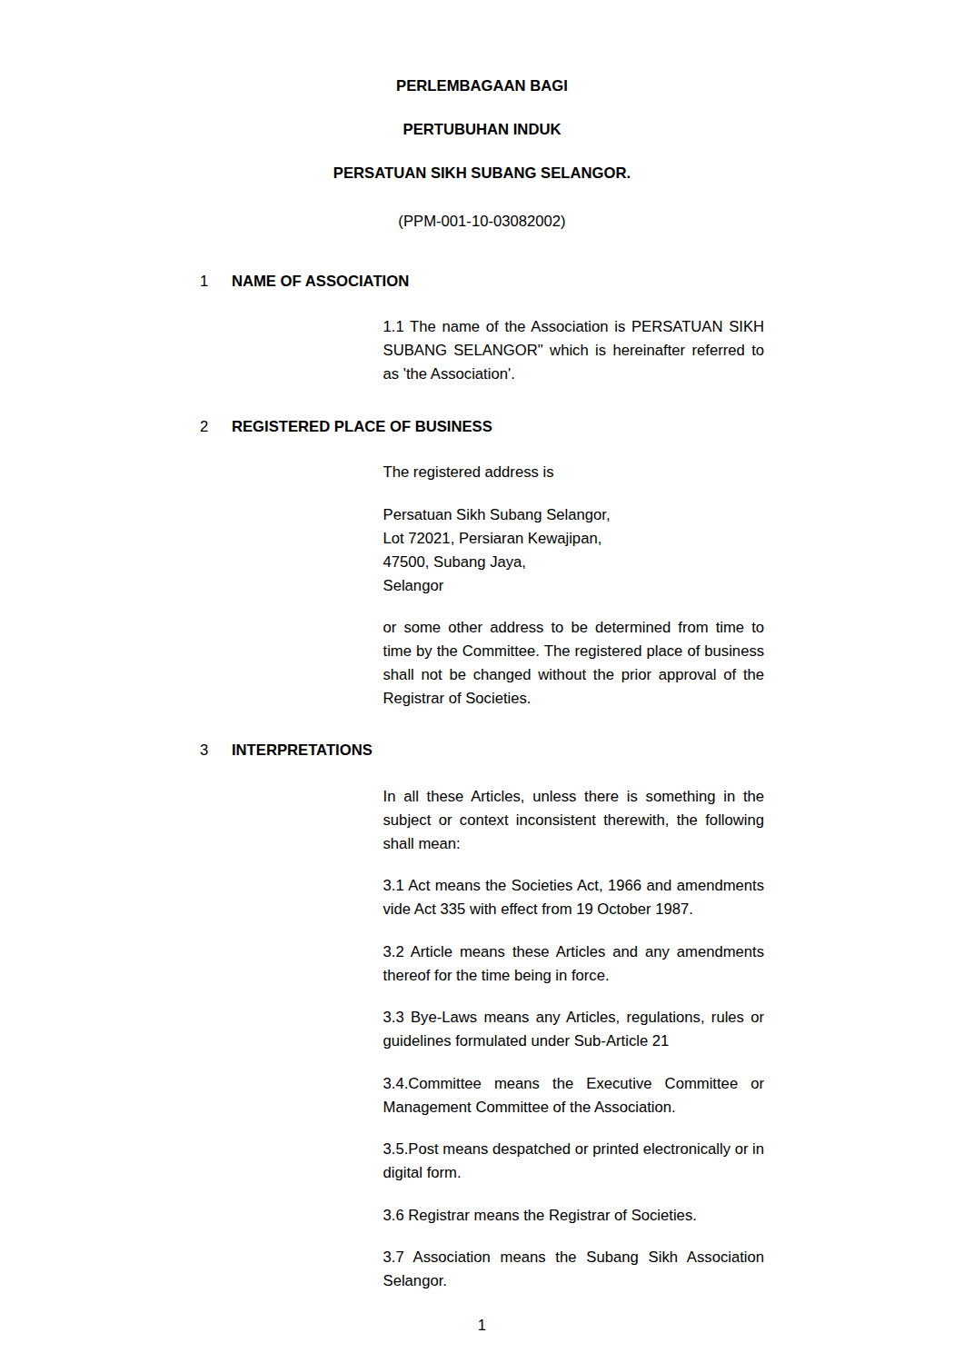PERLEMBAGAAN BAGI
PERTUBUHAN INDUK
PERSATUAN SIKH SUBANG SELANGOR.
(PPM-001-10-03082002)
1 Name of Association
1.1 The name of the Association is PERSATUAN SIKH SUBANG SELANGOR" which is hereinafter referred to as 'the Association'.
2 Registered Place of Business
The registered address is
Persatuan Sikh Subang Selangor,
Lot 72021, Persiaran Kewajipan,
47500, Subang Jaya,
Selangor
or some other address to be determined from time to time by the Committee. The registered place of business shall not be changed without the prior approval of the Registrar of Societies.
3 Interpretations
In all these Articles, unless there is something in the subject or context inconsistent therewith, the following shall mean:
3.1 Act means the Societies Act, 1966 and amendments vide Act 335 with effect from 19 October 1987.
3.2 Article means these Articles and any amendments thereof for the time being in force.
3.3 Bye-Laws means any Articles, regulations, rules or guidelines formulated under Sub-Article 21
3.4.Committee means the Executive Committee or Management Committee of the Association.
3.5.Post means despatched or printed electronically or in digital form.
3.6 Registrar means the Registrar of Societies.
3.7 Association means the Subang Sikh Association Selangor.
1